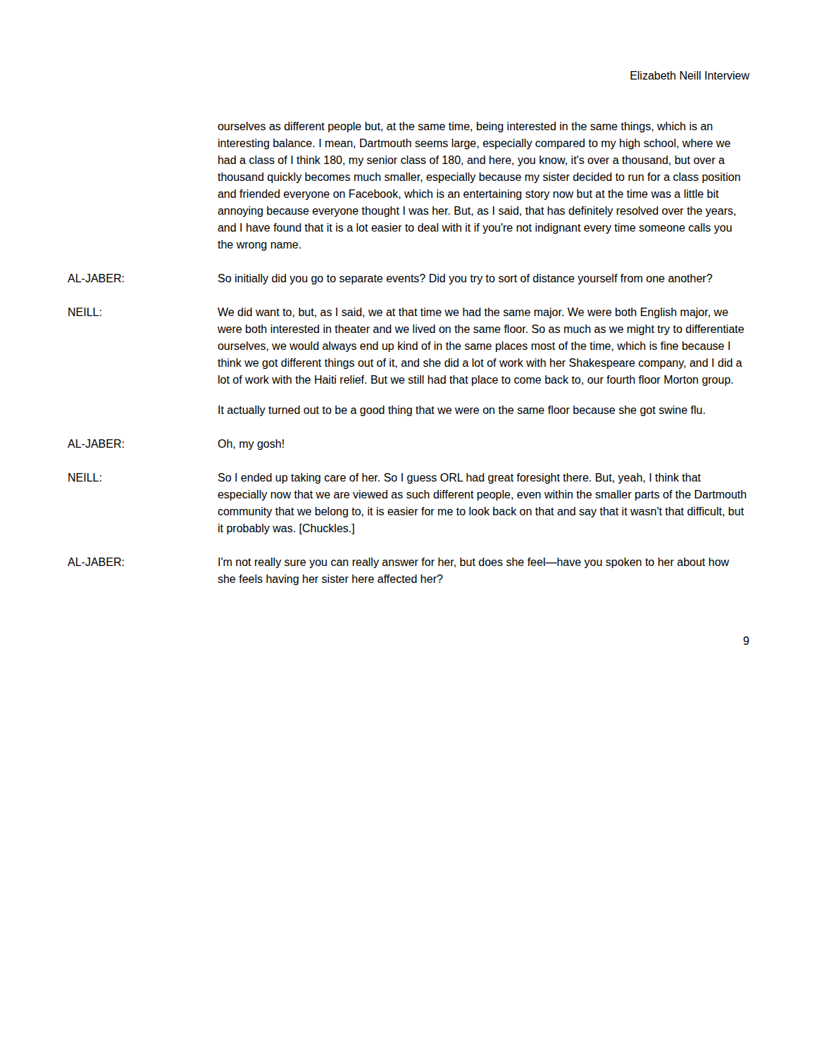Elizabeth Neill Interview
ourselves as different people but, at the same time, being interested in the same things, which is an interesting balance. I mean, Dartmouth seems large, especially compared to my high school, where we had a class of I think 180, my senior class of 180, and here, you know, it's over a thousand, but over a thousand quickly becomes much smaller, especially because my sister decided to run for a class position and friended everyone on Facebook, which is an entertaining story now but at the time was a little bit annoying because everyone thought I was her. But, as I said, that has definitely resolved over the years, and I have found that it is a lot easier to deal with it if you're not indignant every time someone calls you the wrong name.
AL-JABER:
So initially did you go to separate events? Did you try to sort of distance yourself from one another?
NEILL:
We did want to, but, as I said, we at that time we had the same major. We were both English major, we were both interested in theater and we lived on the same floor. So as much as we might try to differentiate ourselves, we would always end up kind of in the same places most of the time, which is fine because I think we got different things out of it, and she did a lot of work with her Shakespeare company, and I did a lot of work with the Haiti relief. But we still had that place to come back to, our fourth floor Morton group.
It actually turned out to be a good thing that we were on the same floor because she got swine flu.
AL-JABER:
Oh, my gosh!
NEILL:
So I ended up taking care of her. So I guess ORL had great foresight there. But, yeah, I think that especially now that we are viewed as such different people, even within the smaller parts of the Dartmouth community that we belong to, it is easier for me to look back on that and say that it wasn't that difficult, but it probably was. [Chuckles.]
AL-JABER:
I'm not really sure you can really answer for her, but does she feel—have you spoken to her about how she feels having her sister here affected her?
9